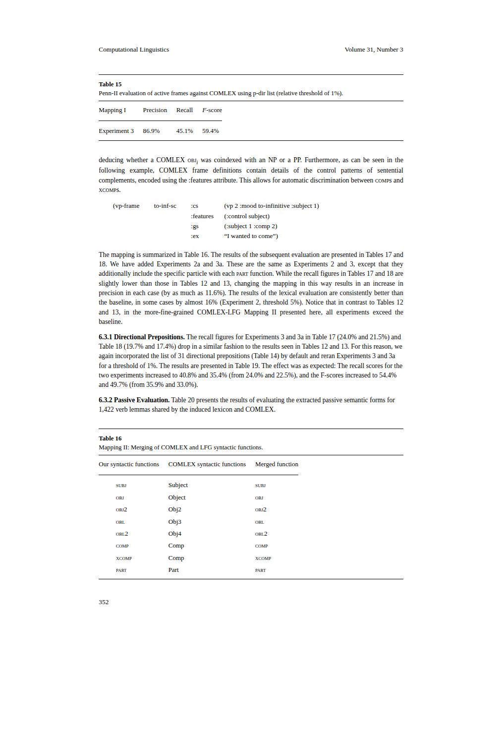Computational Linguistics
Volume 31, Number 3
Table 15 Penn-II evaluation of active frames against COMLEX using p-dir list (relative threshold of 1%).
| Mapping I | Precision | Recall | F -score |
| --- | --- | --- | --- |
| Experiment 3 | 86.9% | 45.1% | 59.4% |
deducing whether a COMLEX obji was coindexed with an NP or a PP. Furthermore, as can be seen in the following example, COMLEX frame definitions contain details of the control patterns of sentential complements, encoded using the :features attribute. This allows for automatic discrimination between comps and xcomps.
| (vp-frame | to-inf-sc | :cs | (vp 2 :mood to-infinitive :subject 1) |
| | | :features | (:control subject) |
| | | :gs | (:subject 1 :comp 2) |
| | | :ex | “I wanted to come”) |
The mapping is summarized in Table 16. The results of the subsequent evaluation are presented in Tables 17 and 18. We have added Experiments 2a and 3a. These are the same as Experiments 2 and 3, except that they additionally include the specific particle with each part function. While the recall figures in Tables 17 and 18 are slightly lower than those in Tables 12 and 13, changing the mapping in this way results in an increase in precision in each case (by as much as 11.6%). The results of the lexical evaluation are consistently better than the baseline, in some cases by almost 16% (Experiment 2, threshold 5%). Notice that in contrast to Tables 12 and 13, in the more-fine-grained COMLEX-LFG Mapping II presented here, all experiments exceed the baseline.
6.3.1 Directional Prepositions.
The recall figures for Experiments 3 and 3a in Table 17 (24.0% and 21.5%) and Table 18 (19.7% and 17.4%) drop in a similar fashion to the results seen in Tables 12 and 13. For this reason, we again incorporated the list of 31 directional prepositions (Table 14) by default and reran Experiments 3 and 3a for a threshold of 1%. The results are presented in Table 19. The effect was as expected: The recall scores for the two experiments increased to 40.8% and 35.4% (from 24.0% and 22.5%), and the F-scores increased to 54.4% and 49.7% (from 35.9% and 33.0%).
6.3.2 Passive Evaluation.
Table 20 presents the results of evaluating the extracted passive semantic forms for 1,422 verb lemmas shared by the induced lexicon and COMLEX.
Table 16 Mapping II: Merging of COMLEX and LFG syntactic functions.
| Our syntactic functions | COMLEX syntactic functions | Merged function |
| --- | --- | --- |
| subj | Subject | subj |
| obj | Object | obj |
| obj2 | Obj2 | obj2 |
| obl | Obj3 | obl |
| obl2 | Obj4 | obl2 |
| comp | Comp | comp |
| xcomp | Comp | xcomp |
| part | Part | part |
352